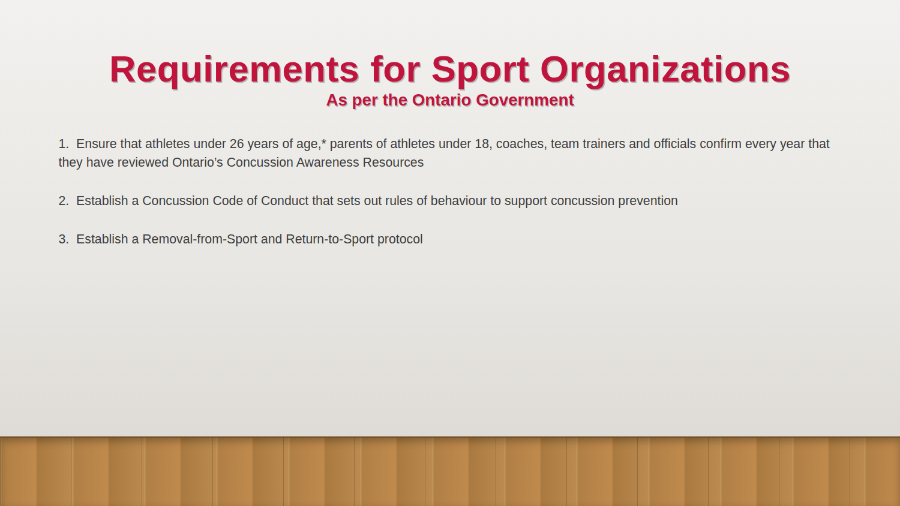Requirements for Sport Organizations
As per the Ontario Government
1. Ensure that athletes under 26 years of age,* parents of athletes under 18, coaches, team trainers and officials confirm every year that they have reviewed Ontario’s Concussion Awareness Resources
2. Establish a Concussion Code of Conduct that sets out rules of behaviour to support concussion prevention
3. Establish a Removal-from-Sport and Return-to-Sport protocol